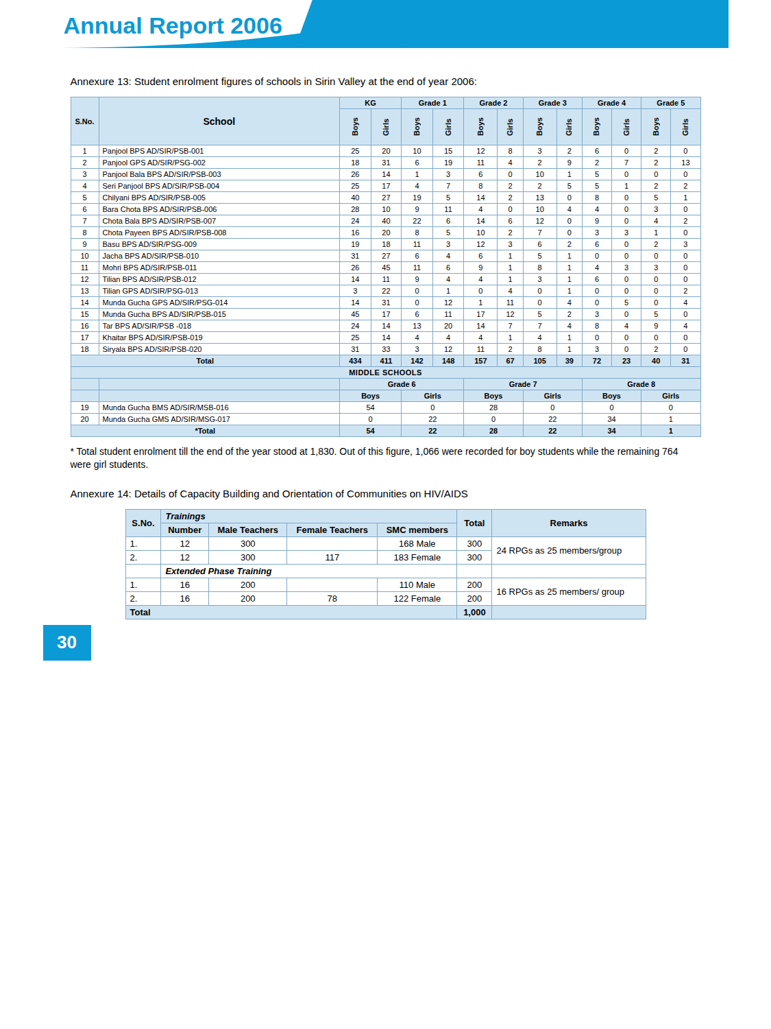Annual Report 2006
Annexure 13: Student enrolment figures of schools in Sirin Valley at the end of year 2006:
| S.No. | School | KG | Grade 1 | Grade 2 | Grade 3 | Grade 4 | Grade 5 |
| --- | --- | --- | --- | --- | --- | --- | --- |
| Boys | Girls | Boys | Girls | Boys | Girls | Boys | Girls | Boys | Girls | Boys | Girls |
| 1 | Panjool BPS AD/SIR/PSB-001 | 25 | 20 | 10 | 15 | 12 | 8 | 3 | 2 | 6 | 0 | 2 | 0 |
| 2 | Panjool GPS AD/SIR/PSG-002 | 18 | 31 | 6 | 19 | 11 | 4 | 2 | 9 | 2 | 7 | 2 | 13 |
| 3 | Panjool Bala BPS AD/SIR/PSB-003 | 26 | 14 | 1 | 3 | 6 | 0 | 10 | 1 | 5 | 0 | 0 | 0 |
| 4 | Seri Panjool BPS AD/SIR/PSB-004 | 25 | 17 | 4 | 7 | 8 | 2 | 2 | 5 | 5 | 1 | 2 | 2 |
| 5 | Chilyani BPS AD/SIR/PSB-005 | 40 | 27 | 19 | 5 | 14 | 2 | 13 | 0 | 8 | 0 | 5 | 1 |
| 6 | Bara Chota BPS AD/SIR/PSB-006 | 28 | 10 | 9 | 11 | 4 | 0 | 10 | 4 | 4 | 0 | 3 | 0 |
| 7 | Chota Bala BPS AD/SIR/PSB-007 | 24 | 40 | 22 | 6 | 14 | 6 | 12 | 0 | 9 | 0 | 4 | 2 |
| 8 | Chota Payeen BPS AD/SIR/PSB-008 | 16 | 20 | 8 | 5 | 10 | 2 | 7 | 0 | 3 | 3 | 1 | 0 |
| 9 | Basu BPS AD/SIR/PSG-009 | 19 | 18 | 11 | 3 | 12 | 3 | 6 | 2 | 6 | 0 | 2 | 3 |
| 10 | Jacha BPS AD/SIR/PSB-010 | 31 | 27 | 6 | 4 | 6 | 1 | 5 | 1 | 0 | 0 | 0 | 0 |
| 11 | Mohri BPS AD/SIR/PSB-011 | 26 | 45 | 11 | 6 | 9 | 1 | 8 | 1 | 4 | 3 | 3 | 0 |
| 12 | Tilian BPS AD/SIR/PSB-012 | 14 | 11 | 9 | 4 | 4 | 1 | 3 | 1 | 6 | 0 | 0 | 0 |
| 13 | Tilian GPS AD/SIR/PSG-013 | 3 | 22 | 0 | 1 | 0 | 4 | 0 | 1 | 0 | 0 | 0 | 2 |
| 14 | Munda Gucha GPS AD/SIR/PSG-014 | 14 | 31 | 0 | 12 | 1 | 11 | 0 | 4 | 0 | 5 | 0 | 4 |
| 15 | Munda Gucha BPS AD/SIR/PSB-015 | 45 | 17 | 6 | 11 | 17 | 12 | 5 | 2 | 3 | 0 | 5 | 0 |
| 16 | Tar BPS AD/SIR/PSB -018 | 24 | 14 | 13 | 20 | 14 | 7 | 7 | 4 | 8 | 4 | 9 | 4 |
| 17 | Khaitar BPS AD/SIR/PSB-019 | 25 | 14 | 4 | 4 | 4 | 1 | 4 | 1 | 0 | 0 | 0 | 0 |
| 18 | Siryala BPS AD/SIR/PSB-020 | 31 | 33 | 3 | 12 | 11 | 2 | 8 | 1 | 3 | 0 | 2 | 0 |
| Total | 434 | 411 | 142 | 148 | 157 | 67 | 105 | 39 | 72 | 23 | 40 | 31 |
| MIDDLE SCHOOLS |
| | | Grade 6 | Grade 7 | Grade 8 |
| | | Boys | Girls | Boys | Girls | Boys | Girls |
| 19 | Munda Gucha BMS AD/SIR/MSB-016 | 54 | 0 | 28 | 0 | 0 | 0 |
| 20 | Munda Gucha GMS AD/SIR/MSG-017 | 0 | 22 | 0 | 22 | 34 | 1 |
| *Total | 54 | 22 | 28 | 22 | 34 | 1 |
* Total student enrolment till the end of the year stood at 1,830. Out of this figure, 1,066 were recorded for boy students while the remaining 764 were girl students.
Annexure 14: Details of Capacity Building and Orientation of Communities on HIV/AIDS
| S.No. | Trainings | Total | Remarks |
| --- | --- | --- | --- |
| Number | Male Teachers | Female Teachers | SMC members |
| 1. | 12 | 300 | | 168 Male | 300 | 24 RPGs as 25 members/group |
| 2. | 12 | 300 | 117 | 183 Female | 300 |
| | Extended Phase Training | | |
| 1. | 16 | 200 | | 110 Male | 200 | 16 RPGs as 25 members/ group |
| 2. | 16 | 200 | 78 | 122 Female | 200 |
| Total | 1,000 | |
30